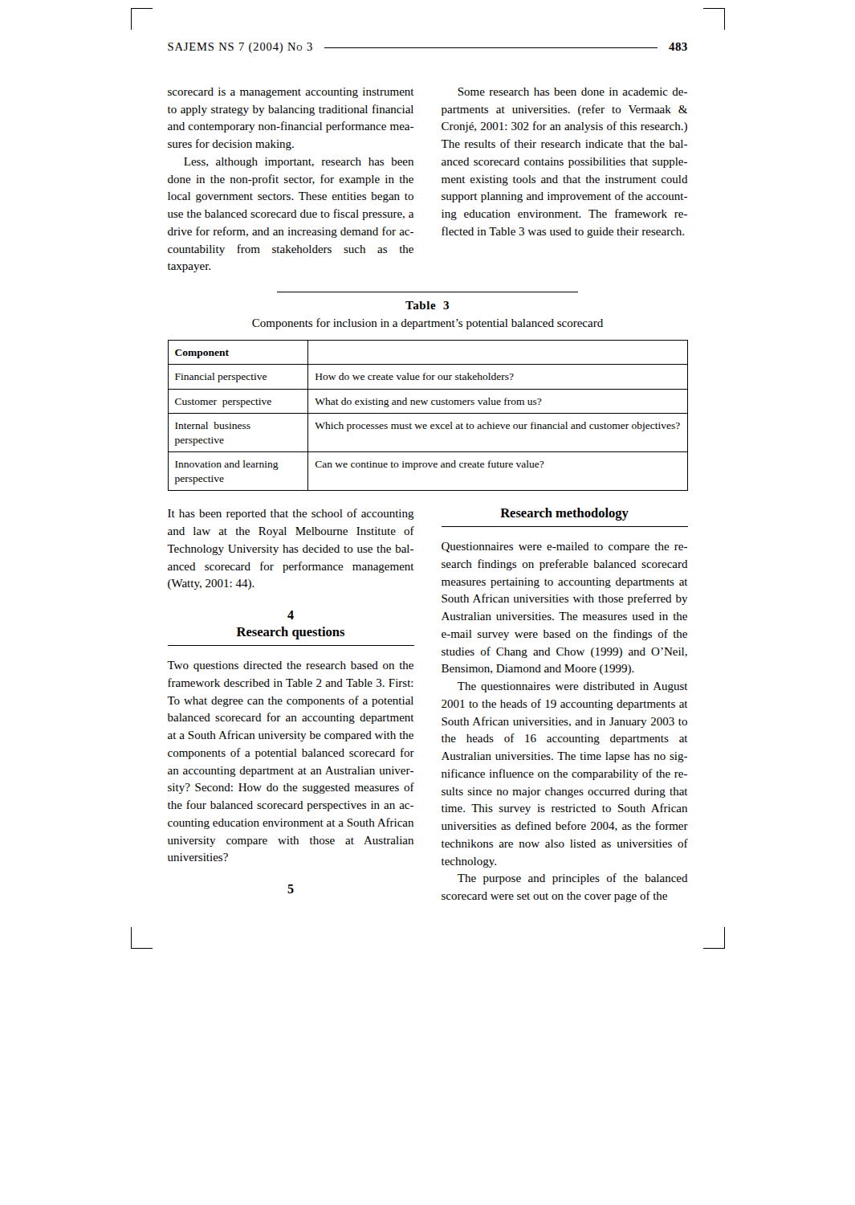SAJEMS NS 7 (2004) No 3 483
scorecard is a management accounting instrument to apply strategy by balancing traditional financial and contemporary non-financial performance measures for decision making.
Less, although important, research has been done in the non-profit sector, for example in the local government sectors. These entities began to use the balanced scorecard due to fiscal pressure, a drive for reform, and an increasing demand for accountability from stakeholders such as the taxpayer.
Some research has been done in academic departments at universities. (refer to Vermaak & Cronjé, 2001: 302 for an analysis of this research.) The results of their research indicate that the balanced scorecard contains possibilities that supplement existing tools and that the instrument could support planning and improvement of the accounting education environment. The framework reflected in Table 3 was used to guide their research.
Table 3 Components for inclusion in a department’s potential balanced scorecard
| Component | |
| Financial perspective | How do we create value for our stakeholders? |
| Customer perspective | What do existing and new customers value from us? |
| Internal business perspective | Which processes must we excel at to achieve our financial and customer objectives? |
| Innovation and learning perspective | Can we continue to improve and create future value? |
It has been reported that the school of accounting and law at the Royal Melbourne Institute of Technology University has decided to use the balanced scorecard for performance management (Watty, 2001: 44).
4Research questions
Two questions directed the research based on the framework described in Table 2 and Table 3. First: To what degree can the components of a potential balanced scorecard for an accounting department at a South African university be compared with the components of a potential balanced scorecard for an accounting department at an Australian university? Second: How do the suggested measures of the four balanced scorecard perspectives in an accounting education environment at a South African university compare with those at Australian universities?
5Research methodology
Questionnaires were e-mailed to compare the research findings on preferable balanced scorecard measures pertaining to accounting departments at South African universities with those preferred by Australian universities. The measures used in the e-mail survey were based on the findings of the studies of Chang and Chow (1999) and O’Neil, Bensimon, Diamond and Moore (1999).
The questionnaires were distributed in August 2001 to the heads of 19 accounting departments at South African universities, and in January 2003 to the heads of 16 accounting departments at Australian universities. The time lapse has no significance influence on the comparability of the results since no major changes occurred during that time. This survey is restricted to South African universities as defined before 2004, as the former technikons are now also listed as universities of technology.
The purpose and principles of the balanced scorecard were set out on the cover page of the